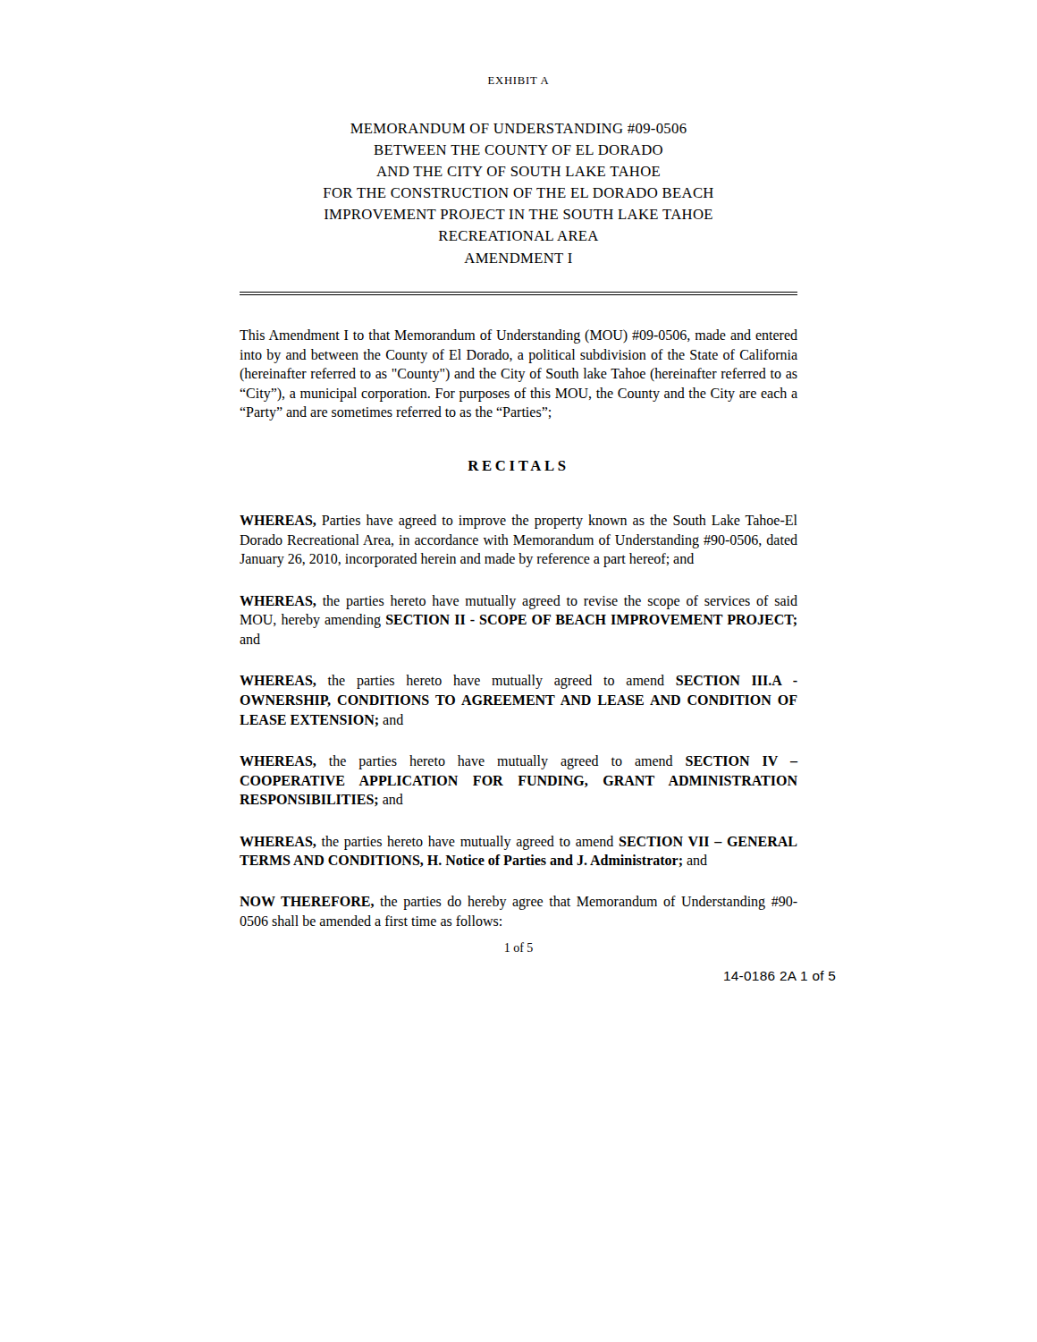EXHIBIT A
MEMORANDUM OF UNDERSTANDING #09-0506
BETWEEN THE COUNTY OF EL DORADO
AND THE CITY OF SOUTH LAKE TAHOE
FOR THE CONSTRUCTION OF THE EL DORADO BEACH
IMPROVEMENT PROJECT IN THE SOUTH LAKE TAHOE
RECREATIONAL AREA
AMENDMENT I
This Amendment I to that Memorandum of Understanding (MOU) #09-0506, made and entered into by and between the County of El Dorado, a political subdivision of the State of California (hereinafter referred to as "County") and the City of South lake Tahoe (hereinafter referred to as “City”), a municipal corporation. For purposes of this MOU, the County and the City are each a “Party” and are sometimes referred to as the “Parties”;
RECITALS
WHEREAS, Parties have agreed to improve the property known as the South Lake Tahoe-El Dorado Recreational Area, in accordance with Memorandum of Understanding #90-0506, dated January 26, 2010, incorporated herein and made by reference a part hereof; and
WHEREAS, the parties hereto have mutually agreed to revise the scope of services of said MOU, hereby amending SECTION II - SCOPE OF BEACH IMPROVEMENT PROJECT; and
WHEREAS, the parties hereto have mutually agreed to amend SECTION III.A - OWNERSHIP, CONDITIONS TO AGREEMENT AND LEASE AND CONDITION OF LEASE EXTENSION; and
WHEREAS, the parties hereto have mutually agreed to amend SECTION IV – COOPERATIVE APPLICATION FOR FUNDING, GRANT ADMINISTRATION RESPONSIBILITIES; and
WHEREAS, the parties hereto have mutually agreed to amend SECTION VII – GENERAL TERMS AND CONDITIONS, H. Notice of Parties and J. Administrator; and
NOW THEREFORE, the parties do hereby agree that Memorandum of Understanding #90-0506 shall be amended a first time as follows:
1 of 5
14-0186 2A 1 of 5